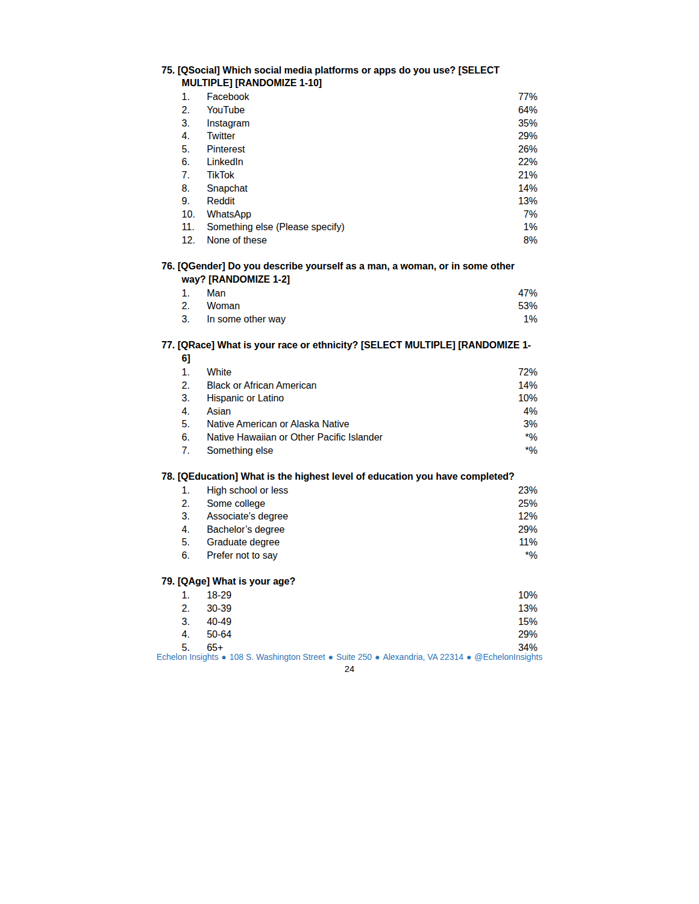75. [QSocial] Which social media platforms or apps do you use? [SELECT MULTIPLE] [RANDOMIZE 1-10]
| 1. | Facebook | 77% |
| 2. | YouTube | 64% |
| 3. | Instagram | 35% |
| 4. | Twitter | 29% |
| 5. | Pinterest | 26% |
| 6. | LinkedIn | 22% |
| 7. | TikTok | 21% |
| 8. | Snapchat | 14% |
| 9. | Reddit | 13% |
| 10. | WhatsApp | 7% |
| 11. | Something else (Please specify) | 1% |
| 12. | None of these | 8% |
76. [QGender] Do you describe yourself as a man, a woman, or in some other way? [RANDOMIZE 1-2]
| 1. | Man | 47% |
| 2. | Woman | 53% |
| 3. | In some other way | 1% |
77. [QRace] What is your race or ethnicity? [SELECT MULTIPLE] [RANDOMIZE 1-6]
| 1. | White | 72% |
| 2. | Black or African American | 14% |
| 3. | Hispanic or Latino | 10% |
| 4. | Asian | 4% |
| 5. | Native American or Alaska Native | 3% |
| 6. | Native Hawaiian or Other Pacific Islander | *% |
| 7. | Something else | *% |
78. [QEducation] What is the highest level of education you have completed?
| 1. | High school or less | 23% |
| 2. | Some college | 25% |
| 3. | Associate’s degree | 12% |
| 4. | Bachelor’s degree | 29% |
| 5. | Graduate degree | 11% |
| 6. | Prefer not to say | *% |
79. [QAge] What is your age?
| 1. | 18-29 | 10% |
| 2. | 30-39 | 13% |
| 3. | 40-49 | 15% |
| 4. | 50-64 | 29% |
| 5. | 65+ | 34% |
Echelon Insights●108 S. Washington Street●Suite 250●Alexandria, VA 22314●@EchelonInsights
24